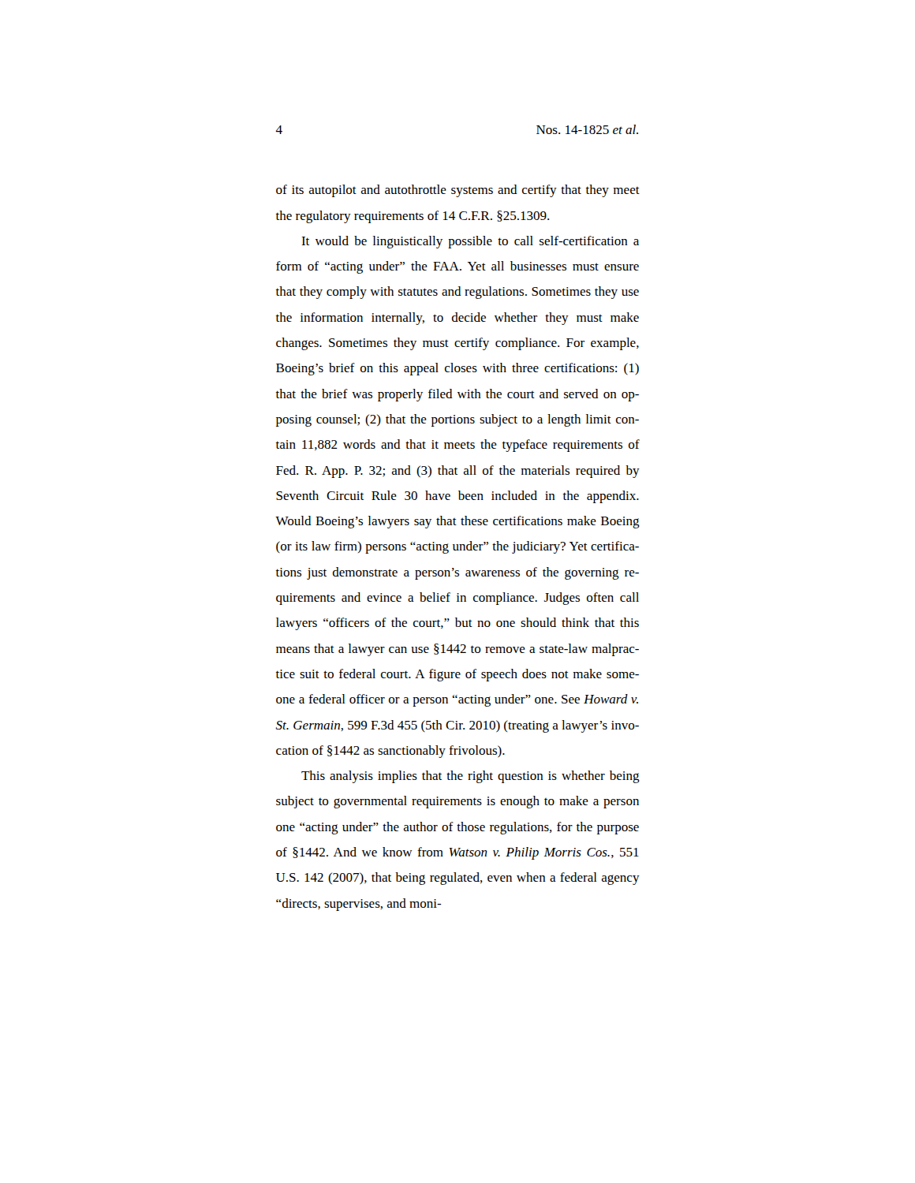4 Nos. 14-1825 et al.
of its autopilot and autothrottle systems and certify that they meet the regulatory requirements of 14 C.F.R. §25.1309.
It would be linguistically possible to call self-certification a form of “acting under” the FAA. Yet all businesses must ensure that they comply with statutes and regulations. Sometimes they use the information internally, to decide whether they must make changes. Sometimes they must certify compliance. For example, Boeing’s brief on this appeal closes with three certifications: (1) that the brief was properly filed with the court and served on opposing counsel; (2) that the portions subject to a length limit contain 11,882 words and that it meets the typeface requirements of Fed. R. App. P. 32; and (3) that all of the materials required by Seventh Circuit Rule 30 have been included in the appendix. Would Boeing’s lawyers say that these certifications make Boeing (or its law firm) persons “acting under” the judiciary? Yet certifications just demonstrate a person’s awareness of the governing requirements and evince a belief in compliance. Judges often call lawyers “officers of the court,” but no one should think that this means that a lawyer can use §1442 to remove a state-law malpractice suit to federal court. A figure of speech does not make someone a federal officer or a person “acting under” one. See Howard v. St. Germain, 599 F.3d 455 (5th Cir. 2010) (treating a lawyer’s invocation of §1442 as sanctionably frivolous).
This analysis implies that the right question is whether being subject to governmental requirements is enough to make a person one “acting under” the author of those regulations, for the purpose of §1442. And we know from Watson v. Philip Morris Cos., 551 U.S. 142 (2007), that being regulated, even when a federal agency “directs, supervises, and moni-